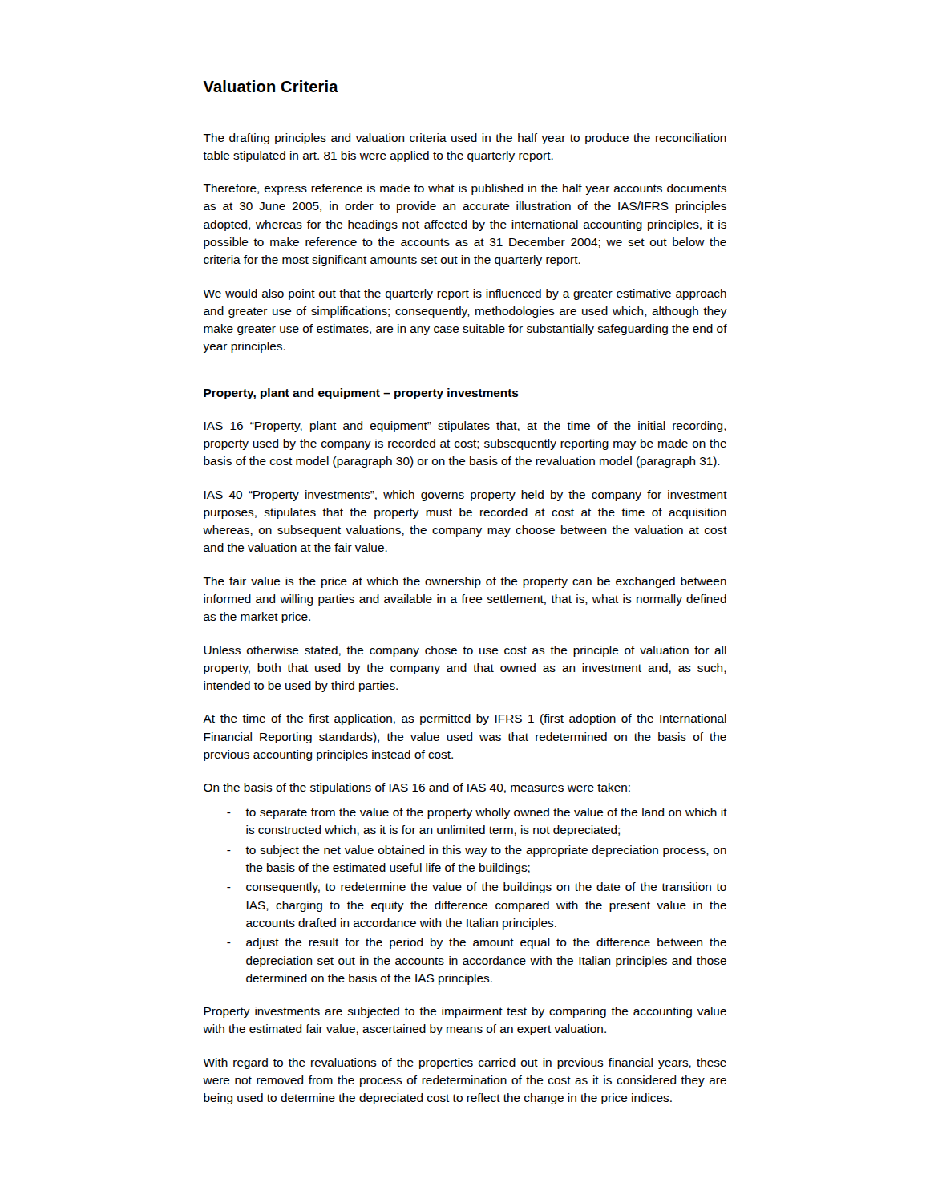Valuation Criteria
The drafting principles and valuation criteria used in the half year to produce the reconciliation table stipulated in art. 81 bis were applied to the quarterly report.
Therefore, express reference is made to what is published in the half year accounts documents as at 30 June 2005, in order to provide an accurate illustration of the IAS/IFRS principles adopted, whereas for the headings not affected by the international accounting principles, it is possible to make reference to the accounts as at 31 December 2004; we set out below the criteria for the most significant amounts set out in the quarterly report.
We would also point out that the quarterly report is influenced by a greater estimative approach and greater use of simplifications; consequently, methodologies are used which, although they make greater use of estimates, are in any case suitable for substantially safeguarding the end of year principles.
Property, plant and equipment – property investments
IAS 16 “Property, plant and equipment” stipulates that, at the time of the initial recording, property used by the company is recorded at cost; subsequently reporting may be made on the basis of the cost model (paragraph 30) or on the basis of the revaluation model (paragraph 31).
IAS 40 “Property investments”, which governs property held by the company for investment purposes, stipulates that the property must be recorded at cost at the time of acquisition whereas, on subsequent valuations, the company may choose between the valuation at cost and the valuation at the fair value.
The fair value is the price at which the ownership of the property can be exchanged between informed and willing parties and available in a free settlement, that is, what is normally defined as the market price.
Unless otherwise stated, the company chose to use cost as the principle of valuation for all property, both that used by the company and that owned as an investment and, as such, intended to be used by third parties.
At the time of the first application, as permitted by IFRS 1 (first adoption of the International Financial Reporting standards), the value used was that redetermined on the basis of the previous accounting principles instead of cost.
On the basis of the stipulations of IAS 16 and of IAS 40, measures were taken:
to separate from the value of the property wholly owned the value of the land on which it is constructed which, as it is for an unlimited term, is not depreciated;
to subject the net value obtained in this way to the appropriate depreciation process, on the basis of the estimated useful life of the buildings;
consequently, to redetermine the value of the buildings on the date of the transition to IAS, charging to the equity the difference compared with the present value in the accounts drafted in accordance with the Italian principles.
adjust the result for the period by the amount equal to the difference between the depreciation set out in the accounts in accordance with the Italian principles and those determined on the basis of the IAS principles.
Property investments are subjected to the impairment test by comparing the accounting value with the estimated fair value, ascertained by means of an expert valuation.
With regard to the revaluations of the properties carried out in previous financial years, these were not removed from the process of redetermination of the cost as it is considered they are being used to determine the depreciated cost to reflect the change in the price indices.